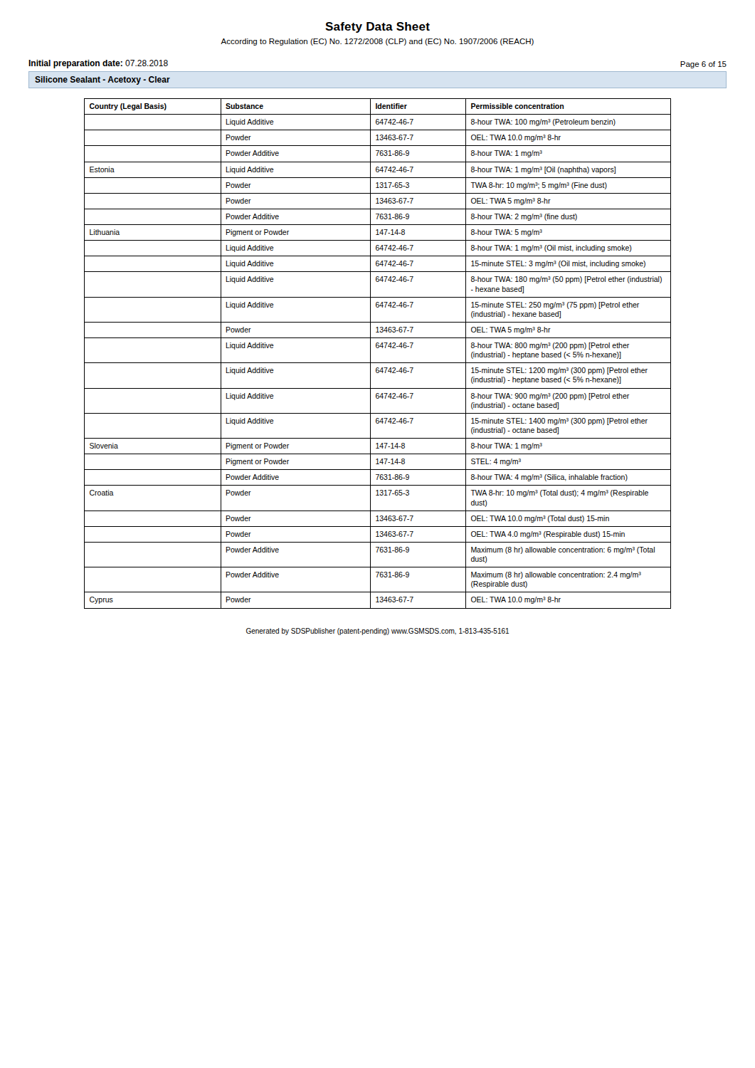Safety Data Sheet
According to Regulation (EC) No. 1272/2008 (CLP) and (EC) No. 1907/2006 (REACH)
Initial preparation date: 07.28.2018
Page 6 of 15
Silicone Sealant - Acetoxy - Clear
| Country (Legal Basis) | Substance | Identifier | Permissible concentration |
| --- | --- | --- | --- |
| | Liquid Additive | 64742-46-7 | 8-hour TWA: 100 mg/m³ (Petroleum benzin) |
| | Powder | 13463-67-7 | OEL: TWA 10.0 mg/m³ 8-hr |
| | Powder Additive | 7631-86-9 | 8-hour TWA: 1 mg/m³ |
| Estonia | Liquid Additive | 64742-46-7 | 8-hour TWA: 1 mg/m³ [Oil (naphtha) vapors] |
| | Powder | 1317-65-3 | TWA 8-hr: 10 mg/m³; 5 mg/m³ (Fine dust) |
| | Powder | 13463-67-7 | OEL: TWA 5 mg/m³ 8-hr |
| | Powder Additive | 7631-86-9 | 8-hour TWA: 2 mg/m³ (fine dust) |
| Lithuania | Pigment or Powder | 147-14-8 | 8-hour TWA: 5 mg/m³ |
| | Liquid Additive | 64742-46-7 | 8-hour TWA: 1 mg/m³ (Oil mist, including smoke) |
| | Liquid Additive | 64742-46-7 | 15-minute STEL: 3 mg/m³ (Oil mist, including smoke) |
| | Liquid Additive | 64742-46-7 | 8-hour TWA: 180 mg/m³ (50 ppm) [Petrol ether (industrial) - hexane based] |
| | Liquid Additive | 64742-46-7 | 15-minute STEL: 250 mg/m³ (75 ppm) [Petrol ether (industrial) - hexane based] |
| | Powder | 13463-67-7 | OEL: TWA 5 mg/m³ 8-hr |
| | Liquid Additive | 64742-46-7 | 8-hour TWA: 800 mg/m³ (200 ppm) [Petrol ether (industrial) - heptane based (< 5% n-hexane)] |
| | Liquid Additive | 64742-46-7 | 15-minute STEL: 1200 mg/m³ (300 ppm) [Petrol ether (industrial) - heptane based (< 5% n-hexane)] |
| | Liquid Additive | 64742-46-7 | 8-hour TWA: 900 mg/m³ (200 ppm) [Petrol ether (industrial) - octane based] |
| | Liquid Additive | 64742-46-7 | 15-minute STEL: 1400 mg/m³ (300 ppm) [Petrol ether (industrial) - octane based] |
| Slovenia | Pigment or Powder | 147-14-8 | 8-hour TWA: 1 mg/m³ |
| | Pigment or Powder | 147-14-8 | STEL: 4 mg/m³ |
| | Powder Additive | 7631-86-9 | 8-hour TWA: 4 mg/m³ (Silica, inhalable fraction) |
| Croatia | Powder | 1317-65-3 | TWA 8-hr: 10 mg/m³ (Total dust); 4 mg/m³ (Respirable dust) |
| | Powder | 13463-67-7 | OEL: TWA 10.0 mg/m³ (Total dust) 15-min |
| | Powder | 13463-67-7 | OEL: TWA 4.0 mg/m³ (Respirable dust) 15-min |
| | Powder Additive | 7631-86-9 | Maximum (8 hr) allowable concentration: 6 mg/m³ (Total dust) |
| | Powder Additive | 7631-86-9 | Maximum (8 hr) allowable concentration: 2.4 mg/m³ (Respirable dust) |
| Cyprus | Powder | 13463-67-7 | OEL: TWA 10.0 mg/m³ 8-hr |
Generated by SDSPublisher (patent-pending) www.GSMSDS.com, 1-813-435-5161